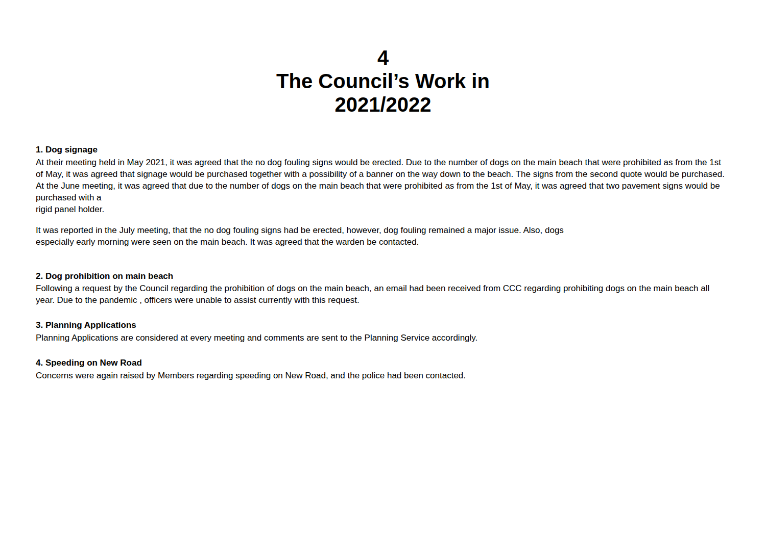4
The Council’s Work in
2021/2022
1. Dog signage
At their meeting held in May 2021, it was agreed that the no dog fouling signs would be erected. Due to the number of dogs on the main beach that were prohibited as from the 1st of May, it was agreed that signage would be purchased together with a possibility of a banner on the way down to the beach. The signs from the second quote would be purchased. At the June meeting, it was agreed that due to the number of dogs on the main beach that were prohibited as from the 1st of May, it was agreed that two pavement signs would be purchased with a
rigid panel holder.
It was reported in the July meeting, that the no dog fouling signs had be erected, however, dog fouling remained a major issue. Also, dogs
especially early morning were seen on the main beach. It was agreed that the warden be contacted.
2. Dog prohibition on main beach
Following a request by the Council regarding the prohibition of dogs on the main beach, an email had been received from CCC regarding prohibiting dogs on the main beach all year. Due to the pandemic , officers were unable to assist currently with this request.
3. Planning Applications
Planning Applications are considered at every meeting and comments are sent to the Planning Service accordingly.
4. Speeding on New Road
Concerns were again raised by Members regarding speeding on New Road, and the police had been contacted.